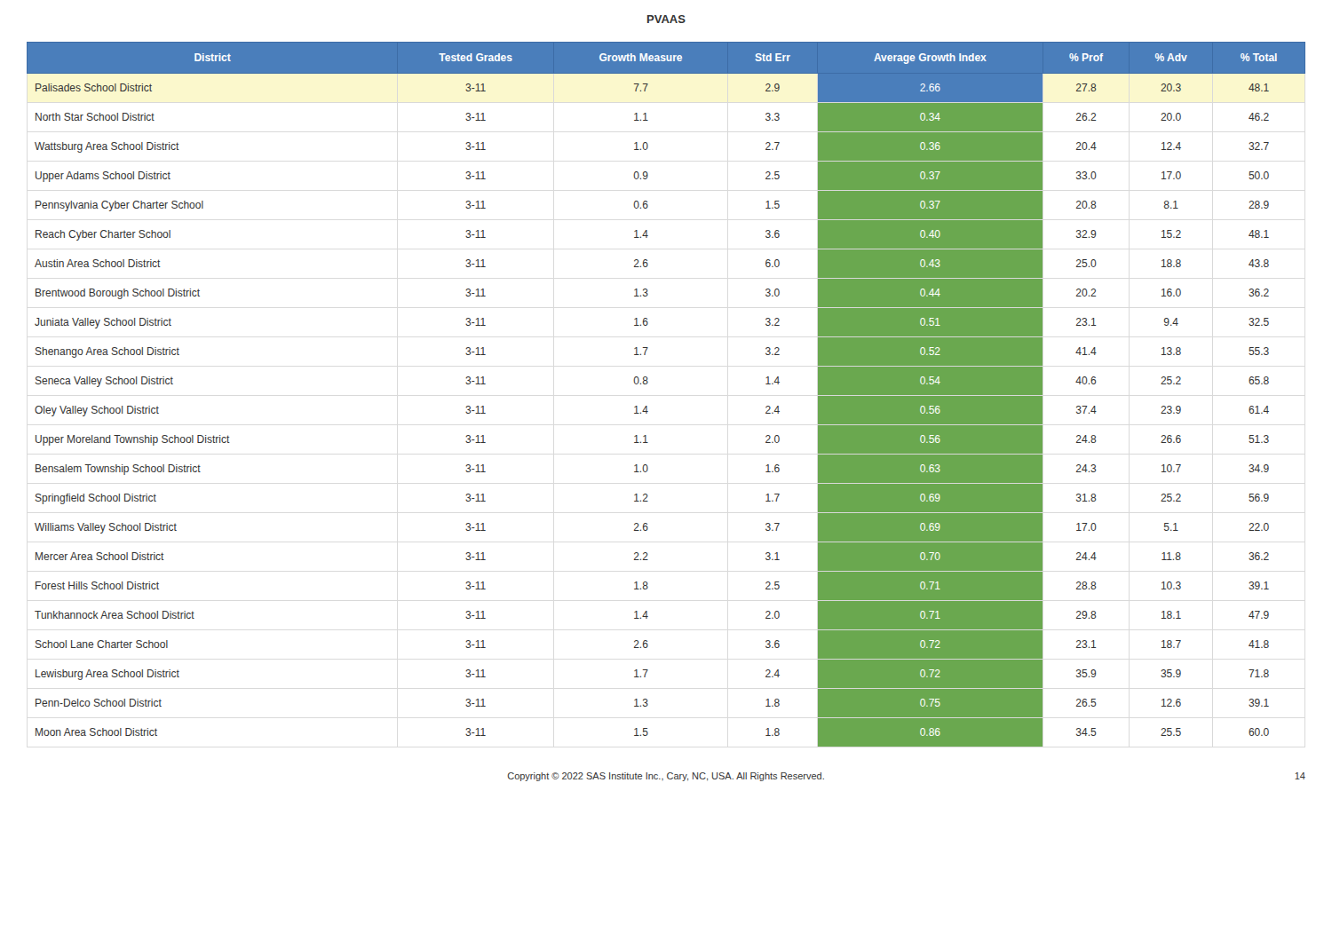PVAAS
| District | Tested Grades | Growth Measure | Std Err | Average Growth Index | % Prof | % Adv | % Total |
| --- | --- | --- | --- | --- | --- | --- | --- |
| Palisades School District | 3-11 | 7.7 | 2.9 | 2.66 | 27.8 | 20.3 | 48.1 |
| North Star School District | 3-11 | 1.1 | 3.3 | 0.34 | 26.2 | 20.0 | 46.2 |
| Wattsburg Area School District | 3-11 | 1.0 | 2.7 | 0.36 | 20.4 | 12.4 | 32.7 |
| Upper Adams School District | 3-11 | 0.9 | 2.5 | 0.37 | 33.0 | 17.0 | 50.0 |
| Pennsylvania Cyber Charter School | 3-11 | 0.6 | 1.5 | 0.37 | 20.8 | 8.1 | 28.9 |
| Reach Cyber Charter School | 3-11 | 1.4 | 3.6 | 0.40 | 32.9 | 15.2 | 48.1 |
| Austin Area School District | 3-11 | 2.6 | 6.0 | 0.43 | 25.0 | 18.8 | 43.8 |
| Brentwood Borough School District | 3-11 | 1.3 | 3.0 | 0.44 | 20.2 | 16.0 | 36.2 |
| Juniata Valley School District | 3-11 | 1.6 | 3.2 | 0.51 | 23.1 | 9.4 | 32.5 |
| Shenango Area School District | 3-11 | 1.7 | 3.2 | 0.52 | 41.4 | 13.8 | 55.3 |
| Seneca Valley School District | 3-11 | 0.8 | 1.4 | 0.54 | 40.6 | 25.2 | 65.8 |
| Oley Valley School District | 3-11 | 1.4 | 2.4 | 0.56 | 37.4 | 23.9 | 61.4 |
| Upper Moreland Township School District | 3-11 | 1.1 | 2.0 | 0.56 | 24.8 | 26.6 | 51.3 |
| Bensalem Township School District | 3-11 | 1.0 | 1.6 | 0.63 | 24.3 | 10.7 | 34.9 |
| Springfield School District | 3-11 | 1.2 | 1.7 | 0.69 | 31.8 | 25.2 | 56.9 |
| Williams Valley School District | 3-11 | 2.6 | 3.7 | 0.69 | 17.0 | 5.1 | 22.0 |
| Mercer Area School District | 3-11 | 2.2 | 3.1 | 0.70 | 24.4 | 11.8 | 36.2 |
| Forest Hills School District | 3-11 | 1.8 | 2.5 | 0.71 | 28.8 | 10.3 | 39.1 |
| Tunkhannock Area School District | 3-11 | 1.4 | 2.0 | 0.71 | 29.8 | 18.1 | 47.9 |
| School Lane Charter School | 3-11 | 2.6 | 3.6 | 0.72 | 23.1 | 18.7 | 41.8 |
| Lewisburg Area School District | 3-11 | 1.7 | 2.4 | 0.72 | 35.9 | 35.9 | 71.8 |
| Penn-Delco School District | 3-11 | 1.3 | 1.8 | 0.75 | 26.5 | 12.6 | 39.1 |
| Moon Area School District | 3-11 | 1.5 | 1.8 | 0.86 | 34.5 | 25.5 | 60.0 |
Copyright © 2022 SAS Institute Inc., Cary, NC, USA. All Rights Reserved. 14